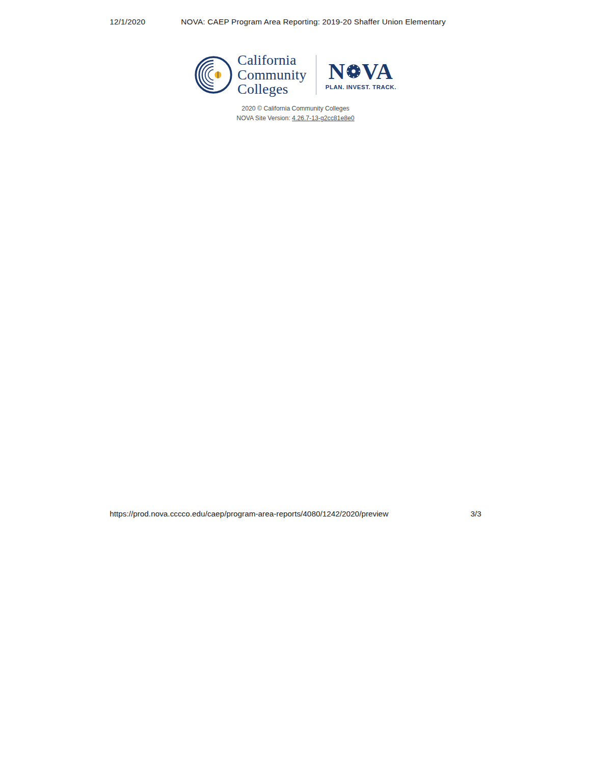12/1/2020 NOVA: CAEP Program Area Reporting: 2019-20 Shaffer Union Elementary
California
Community
Colleges
N VA
PLAN. INVEST. TRACK.
2020 © California Community Colleges
NOVA Site Version: 4.26.7-13-g2cc81e8e0
https://prod.nova.cccco.edu/caep/program-area-reports/4080/1242/2020/preview 3/3